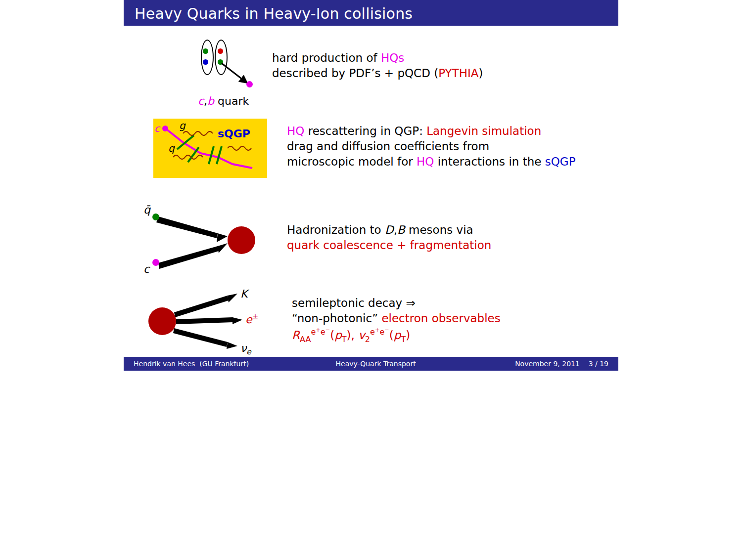Heavy Quarks in Heavy-Ion collisions
c,b quark
hard production of HQs
described by PDF’s + pQCD (PYTHIA)
c g q
sQGP
HQ rescattering in QGP: Langevin simulation
drag and diffusion coefficients from
microscopic model for HQ interactions in the sQGP
q̄ c
Hadronization to D,B mesons via
quark coalescence + fragmentation
K e± νe
semileptonic decay ⇒
“non-photonic” electron observables
RAAe+e−(pT), v2e+e−(pT)
Hendrik van Hees (GU Frankfurt)
Heavy-Quark Transport
November 9, 2011 3 / 19